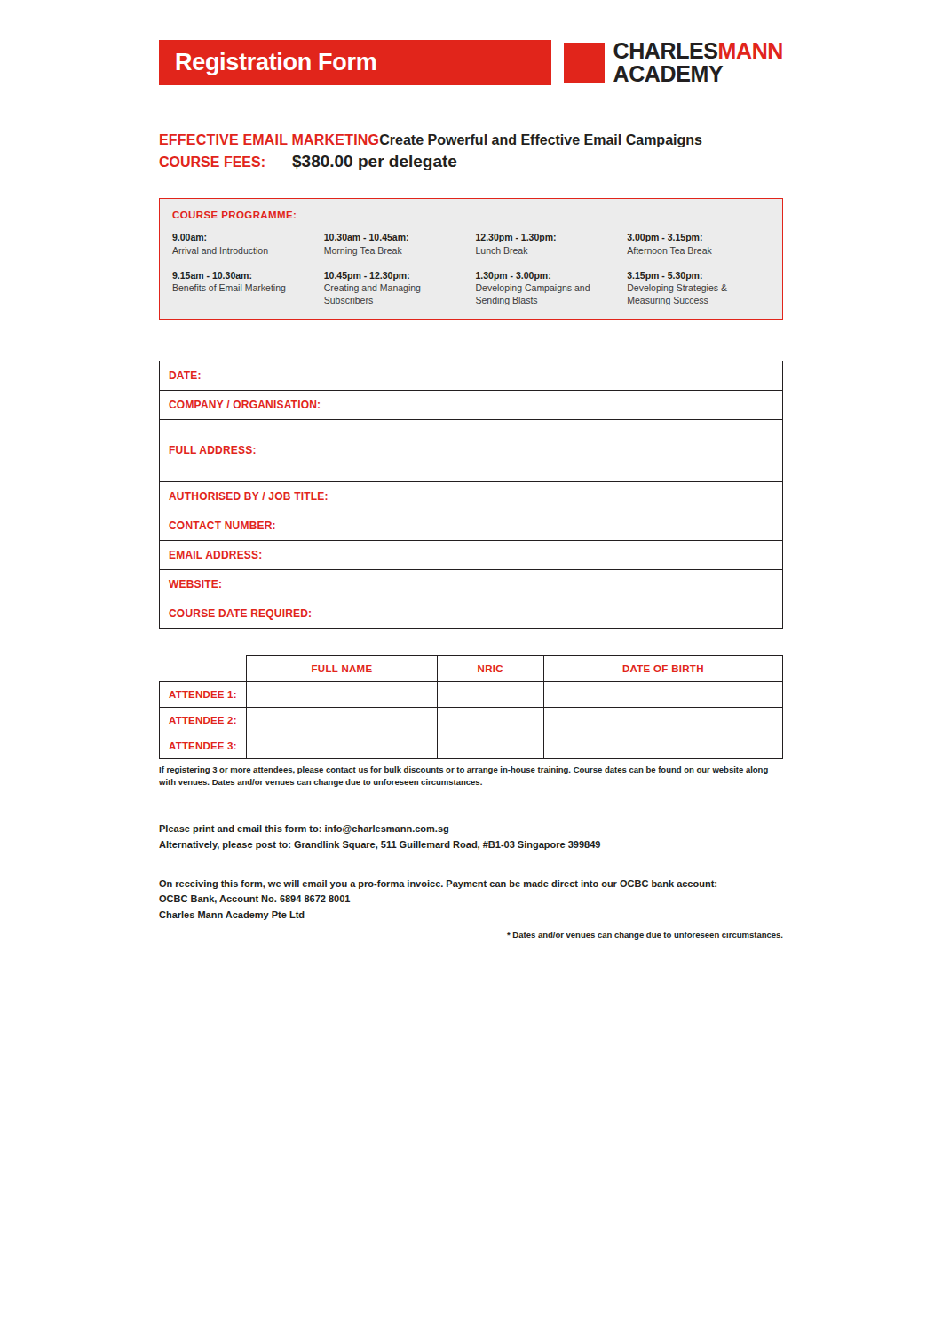Registration Form
CHARLES MANN ACADEMY
EFFECTIVE EMAIL MARKETING Create Powerful and Effective Email Campaigns
COURSE FEES: $380.00 per delegate
COURSE PROGRAMME:
9.00am:
Arrival and Introduction
10.30am - 10.45am:
Morning Tea Break
12.30pm - 1.30pm:
Lunch Break
3.00pm - 3.15pm:
Afternoon Tea Break
9.15am - 10.30am:
Benefits of Email Marketing
10.45pm - 12.30pm:
Creating and Managing Subscribers
1.30pm - 3.00pm:
Developing Campaigns and Sending Blasts
3.15pm - 5.30pm:
Developing Strategies & Measuring Success
| DATE: | |
| COMPANY / ORGANISATION: | |
| FULL ADDRESS: | |
| AUTHORISED BY / JOB TITLE: | |
| CONTACT NUMBER: | |
| EMAIL ADDRESS: | |
| WEBSITE: | |
| COURSE DATE REQUIRED: | |
| | FULL NAME | NRIC | DATE OF BIRTH |
| ATTENDEE 1: | | | |
| ATTENDEE 2: | | | |
| ATTENDEE 3: | | | |
If registering 3 or more attendees, please contact us for bulk discounts or to arrange in-house training. Course dates can be found on our website along with venues. Dates and/or venues can change due to unforeseen circumstances.
Please print and email this form to: info@charlesmann.com.sg
Alternatively, please post to: Grandlink Square, 511 Guillemard Road, #B1-03 Singapore 399849
On receiving this form, we will email you a pro-forma invoice. Payment can be made direct into our OCBC bank account:
OCBC Bank, Account No. 6894 8672 8001
Charles Mann Academy Pte Ltd
* Dates and/or venues can change due to unforeseen circumstances.